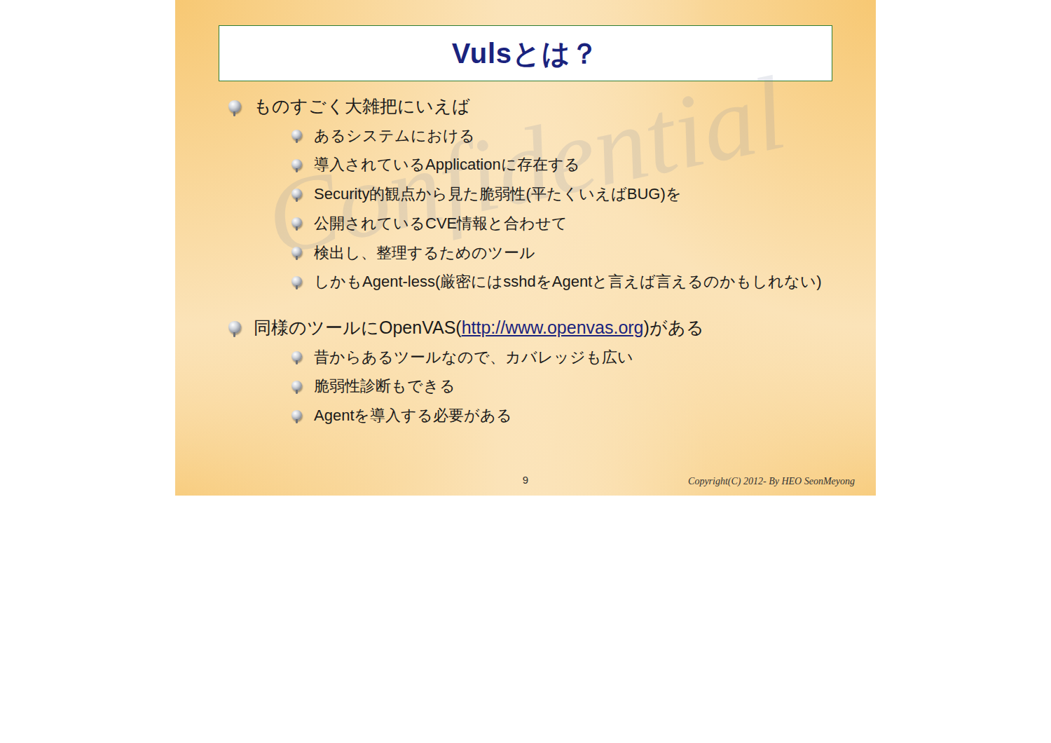Vulsとは？
Confidential
ものすごく大雑把にいえば
あるシステムにおける
導入されているApplicationに存在する
Security的観点から見た脆弱性(平たくいえばBUG)を
公開されているCVE情報と合わせて
検出し、整理するためのツール
しかもAgent-less(厳密にはsshdをAgentと言えば言えるのかもしれない)
同様のツールにOpenVAS(http://www.openvas.org)がある
昔からあるツールなので、カバレッジも広い
脆弱性診断もできる
Agentを導入する必要がある
9
Copyright(C) 2012- By HEO SeonMeyong